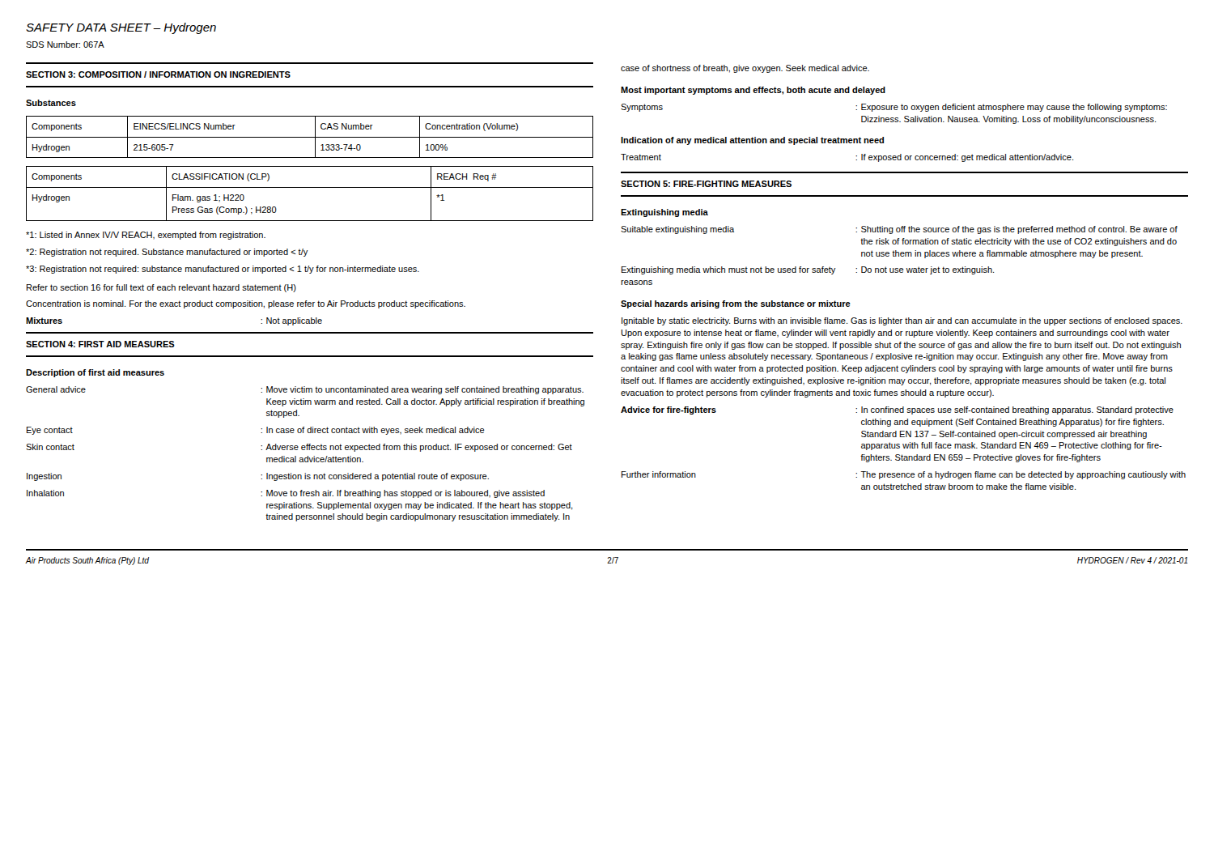SAFETY DATA SHEET – Hydrogen
SDS Number: 067A
SECTION 3: COMPOSITION / INFORMATION ON INGREDIENTS
Substances
| Components | EINECS/ELINCS Number | CAS Number | Concentration (Volume) |
| --- | --- | --- | --- |
| Hydrogen | 215-605-7 | 1333-74-0 | 100% |
| Components | CLASSIFICATION (CLP) | REACH Req # |
| --- | --- | --- |
| Hydrogen | Flam. gas 1; H220 Press Gas (Comp.) ; H280 | *1 |
*1: Listed in Annex IV/V REACH, exempted from registration.
*2: Registration not required. Substance manufactured or imported < t/y
*3: Registration not required: substance manufactured or imported < 1 t/y for non-intermediate uses.
Refer to section 16 for full text of each relevant hazard statement (H)
Concentration is nominal. For the exact product composition, please refer to Air Products product specifications.
Mixtures
:
Not applicable
SECTION 4: FIRST AID MEASURES
Description of first aid measures
General advice
:
Move victim to uncontaminated area wearing self contained breathing apparatus. Keep victim warm and rested. Call a doctor. Apply artificial respiration if breathing stopped.
Eye contact
:
In case of direct contact with eyes, seek medical advice
Skin contact
:
Adverse effects not expected from this product. IF exposed or concerned: Get medical advice/attention.
Ingestion
:
Ingestion is not considered a potential route of exposure.
Inhalation
:
Move to fresh air. If breathing has stopped or is laboured, give assisted respirations. Supplemental oxygen may be indicated. If the heart has stopped, trained personnel should begin cardiopulmonary resuscitation immediately. In
case of shortness of breath, give oxygen. Seek medical advice.
Most important symptoms and effects, both acute and delayed
Symptoms
:
Exposure to oxygen deficient atmosphere may cause the following symptoms: Dizziness. Salivation. Nausea. Vomiting. Loss of mobility/unconsciousness.
Indication of any medical attention and special treatment need
Treatment
:
If exposed or concerned: get medical attention/advice.
SECTION 5: FIRE-FIGHTING MEASURES
Extinguishing media
Suitable extinguishing media
:
Shutting off the source of the gas is the preferred method of control. Be aware of the risk of formation of static electricity with the use of CO2 extinguishers and do not use them in places where a flammable atmosphere may be present.
Extinguishing media which must not be used for safety reasons
:
Do not use water jet to extinguish.
Special hazards arising from the substance or mixture
Ignitable by static electricity. Burns with an invisible flame. Gas is lighter than air and can accumulate in the upper sections of enclosed spaces. Upon exposure to intense heat or flame, cylinder will vent rapidly and or rupture violently. Keep containers and surroundings cool with water spray. Extinguish fire only if gas flow can be stopped. If possible shut of the source of gas and allow the fire to burn itself out. Do not extinguish a leaking gas flame unless absolutely necessary. Spontaneous / explosive re-ignition may occur. Extinguish any other fire. Move away from container and cool with water from a protected position. Keep adjacent cylinders cool by spraying with large amounts of water until fire burns itself out. If flames are accidently extinguished, explosive re-ignition may occur, therefore, appropriate measures should be taken (e.g. total evacuation to protect persons from cylinder fragments and toxic fumes should a rupture occur).
Advice for fire-fighters
:
In confined spaces use self-contained breathing apparatus. Standard protective clothing and equipment (Self Contained Breathing Apparatus) for fire fighters. Standard EN 137 – Self-contained open-circuit compressed air breathing apparatus with full face mask. Standard EN 469 – Protective clothing for fire-fighters. Standard EN 659 – Protective gloves for fire-fighters
Further information
:
The presence of a hydrogen flame can be detected by approaching cautiously with an outstretched straw broom to make the flame visible.
Air Products South Africa (Pty) Ltd
2/7
HYDROGEN / Rev 4 / 2021-01